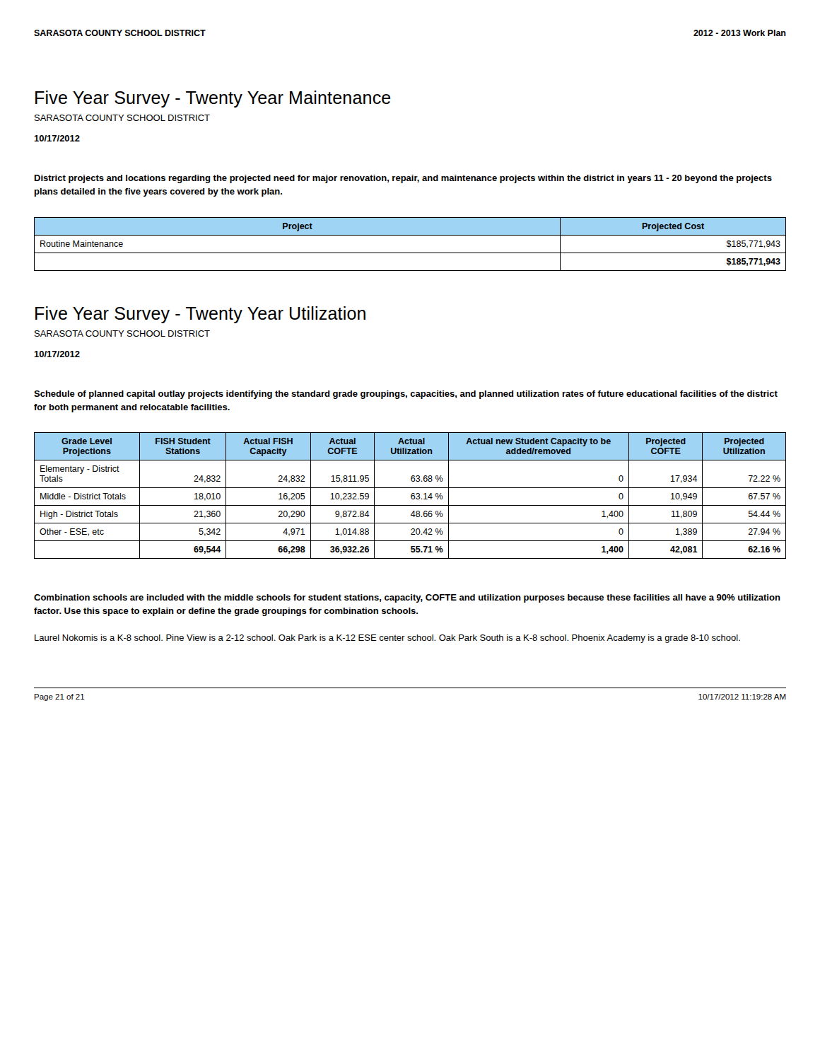SARASOTA COUNTY SCHOOL DISTRICT 2012 - 2013 Work Plan
Five Year Survey - Twenty Year Maintenance
SARASOTA COUNTY SCHOOL DISTRICT
10/17/2012
District projects and locations regarding the projected need for major renovation, repair, and maintenance projects within the district in years 11 - 20 beyond the projects plans detailed in the five years covered by the work plan.
| Project | Projected Cost |
| --- | --- |
| Routine Maintenance | $185,771,943 |
| | $185,771,943 |
Five Year Survey - Twenty Year Utilization
SARASOTA COUNTY SCHOOL DISTRICT
10/17/2012
Schedule of planned capital outlay projects identifying the standard grade groupings, capacities, and planned utilization rates of future educational facilities of the district for both permanent and relocatable facilities.
| Grade Level Projections | FISH Student Stations | Actual FISH Capacity | Actual COFTE | Actual Utilization | Actual new Student Capacity to be added/removed | Projected COFTE | Projected Utilization |
| --- | --- | --- | --- | --- | --- | --- | --- |
| Elementary - District Totals | 24,832 | 24,832 | 15,811.95 | 63.68 % | 0 | 17,934 | 72.22 % |
| Middle - District Totals | 18,010 | 16,205 | 10,232.59 | 63.14 % | 0 | 10,949 | 67.57 % |
| High - District Totals | 21,360 | 20,290 | 9,872.84 | 48.66 % | 1,400 | 11,809 | 54.44 % |
| Other - ESE, etc | 5,342 | 4,971 | 1,014.88 | 20.42 % | 0 | 1,389 | 27.94 % |
| | 69,544 | 66,298 | 36,932.26 | 55.71 % | 1,400 | 42,081 | 62.16 % |
Combination schools are included with the middle schools for student stations, capacity, COFTE and utilization purposes because these facilities all have a 90% utilization factor. Use this space to explain or define the grade groupings for combination schools.
Laurel Nokomis is a K-8 school. Pine View is a 2-12 school. Oak Park is a K-12 ESE center school. Oak Park South is a K-8 school. Phoenix Academy is a grade 8-10 school.
Page 21 of 21 10/17/2012 11:19:28 AM